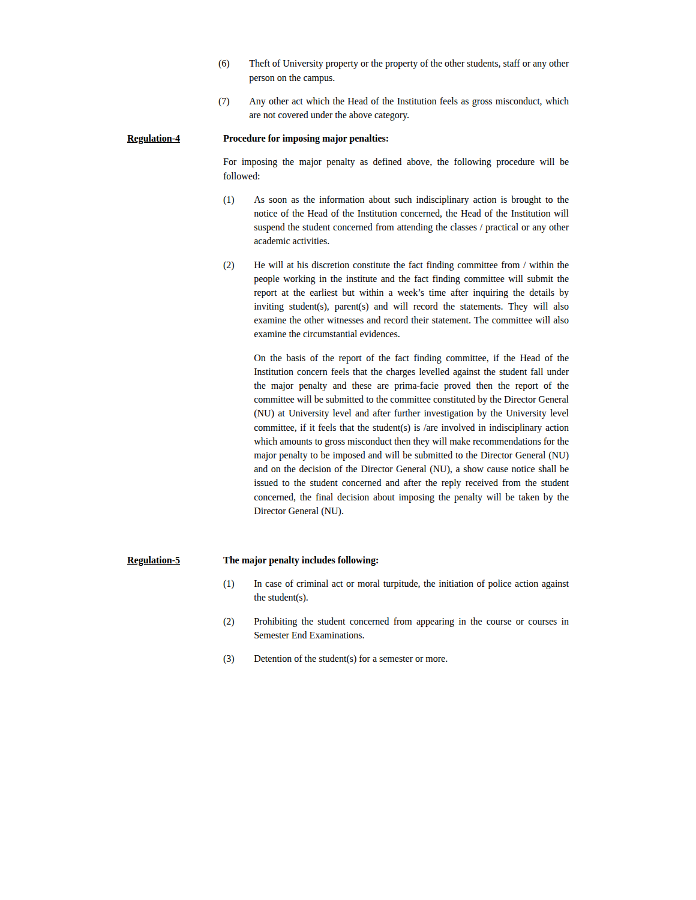(6)
Theft of University property or the property of the other students, staff or any other person on the campus.
(7)
Any other act which the Head of the Institution feels as gross misconduct, which are not covered under the above category.
Regulation-4
Procedure for imposing major penalties:
For imposing the major penalty as defined above, the following procedure will be followed:
(1)
As soon as the information about such indisciplinary action is brought to the notice of the Head of the Institution concerned, the Head of the Institution will suspend the student concerned from attending the classes / practical or any other academic activities.
(2)
He will at his discretion constitute the fact finding committee from / within the people working in the institute and the fact finding committee will submit the report at the earliest but within a week’s time after inquiring the details by inviting student(s), parent(s) and will record the statements. They will also examine the other witnesses and record their statement. The committee will also examine the circumstantial evidences.
On the basis of the report of the fact finding committee, if the Head of the Institution concern feels that the charges levelled against the student fall under the major penalty and these are prima-facie proved then the report of the committee will be submitted to the committee constituted by the Director General (NU) at University level and after further investigation by the University level committee, if it feels that the student(s) is /are involved in indisciplinary action which amounts to gross misconduct then they will make recommendations for the major penalty to be imposed and will be submitted to the Director General (NU) and on the decision of the Director General (NU), a show cause notice shall be issued to the student concerned and after the reply received from the student concerned, the final decision about imposing the penalty will be taken by the Director General (NU).
Regulation-5
The major penalty includes following:
(1)
In case of criminal act or moral turpitude, the initiation of police action against the student(s).
(2)
Prohibiting the student concerned from appearing in the course or courses in Semester End Examinations.
(3)
Detention of the student(s) for a semester or more.